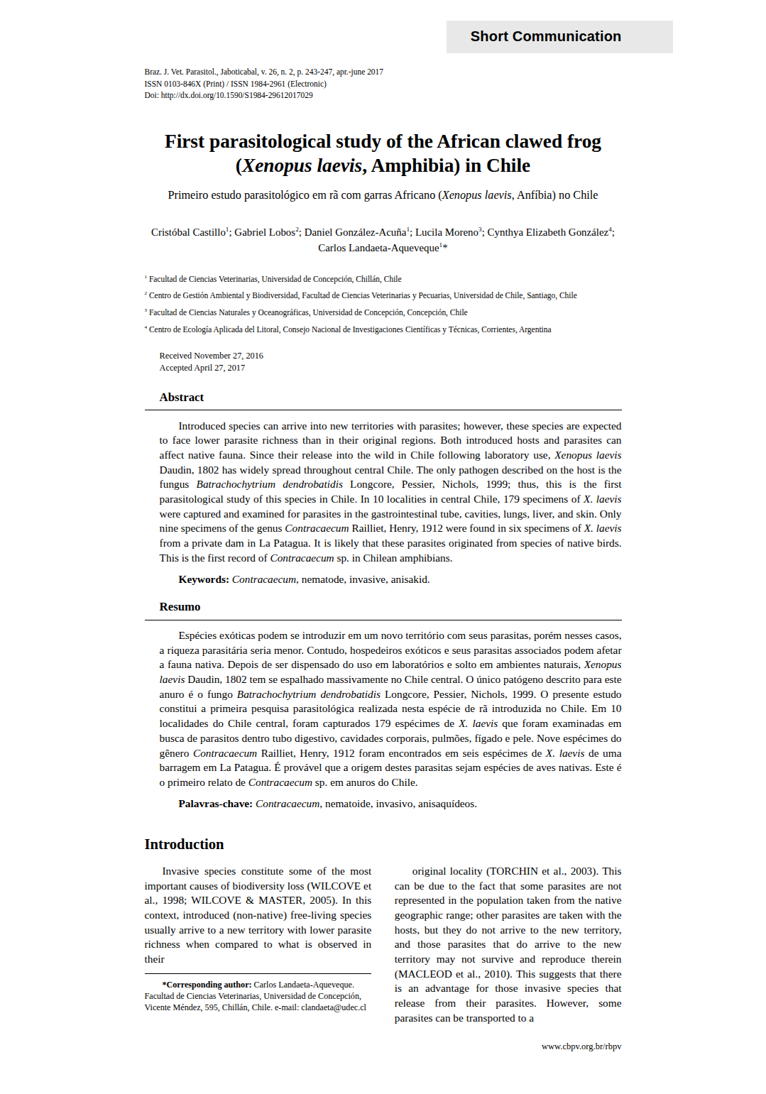Short Communication
Braz. J. Vet. Parasitol., Jaboticabal, v. 26, n. 2, p. 243-247, apr.-june 2017
ISSN 0103-846X (Print) / ISSN 1984-2961 (Electronic)
Doi: http://dx.doi.org/10.1590/S1984-29612017029
First parasitological study of the African clawed frog
(Xenopus laevis, Amphibia) in Chile
Primeiro estudo parasitológico em rã com garras Africano (Xenopus laevis, Anfíbia) no Chile
Cristóbal Castillo1; Gabriel Lobos2; Daniel González-Acuña1; Lucila Moreno3; Cynthya Elizabeth González4;
Carlos Landaeta-Aqueveque1*
1 Facultad de Ciencias Veterinarias, Universidad de Concepción, Chillán, Chile
2 Centro de Gestión Ambiental y Biodiversidad, Facultad de Ciencias Veterinarias y Pecuarias, Universidad de Chile, Santiago, Chile
3 Facultad de Ciencias Naturales y Oceanográficas, Universidad de Concepción, Concepción, Chile
4 Centro de Ecología Aplicada del Litoral, Consejo Nacional de Investigaciones Científicas y Técnicas, Corrientes, Argentina
Received November 27, 2016
Accepted April 27, 2017
Abstract
Introduced species can arrive into new territories with parasites; however, these species are expected to face lower parasite richness than in their original regions. Both introduced hosts and parasites can affect native fauna. Since their release into the wild in Chile following laboratory use, Xenopus laevis Daudin, 1802 has widely spread throughout central Chile. The only pathogen described on the host is the fungus Batrachochytrium dendrobatidis Longcore, Pessier, Nichols, 1999; thus, this is the first parasitological study of this species in Chile. In 10 localities in central Chile, 179 specimens of X. laevis were captured and examined for parasites in the gastrointestinal tube, cavities, lungs, liver, and skin. Only nine specimens of the genus Contracaecum Railliet, Henry, 1912 were found in six specimens of X. laevis from a private dam in La Patagua. It is likely that these parasites originated from species of native birds. This is the first record of Contracaecum sp. in Chilean amphibians.
Keywords: Contracaecum, nematode, invasive, anisakid.
Resumo
Espécies exóticas podem se introduzir em um novo território com seus parasitas, porém nesses casos, a riqueza parasitária seria menor. Contudo, hospedeiros exóticos e seus parasitas associados podem afetar a fauna nativa. Depois de ser dispensado do uso em laboratórios e solto em ambientes naturais, Xenopus laevis Daudin, 1802 tem se espalhado massivamente no Chile central. O único patógeno descrito para este anuro é o fungo Batrachochytrium dendrobatidis Longcore, Pessier, Nichols, 1999. O presente estudo constitui a primeira pesquisa parasitológica realizada nesta espécie de rã introduzida no Chile. Em 10 localidades do Chile central, foram capturados 179 espécimes de X. laevis que foram examinadas em busca de parasitos dentro tubo digestivo, cavidades corporais, pulmões, fígado e pele. Nove espécimes do gênero Contracaecum Railliet, Henry, 1912 foram encontrados em seis espécimes de X. laevis de uma barragem em La Patagua. É provável que a origem destes parasitas sejam espécies de aves nativas. Este é o primeiro relato de Contracaecum sp. em anuros do Chile.
Palavras-chave: Contracaecum, nematoide, invasivo, anisaquídeos.
Introduction
Invasive species constitute some of the most important causes of biodiversity loss (WILCOVE et al., 1998; WILCOVE & MASTER, 2005). In this context, introduced (non-native) free-living species usually arrive to a new territory with lower parasite richness when compared to what is observed in their
*Corresponding author: Carlos Landaeta-Aqueveque. Facultad de Ciencias Veterinarias, Universidad de Concepción, Vicente Méndez, 595, Chillán, Chile. e-mail: clandaeta@udec.cl
original locality (TORCHIN et al., 2003). This can be due to the fact that some parasites are not represented in the population taken from the native geographic range; other parasites are taken with the hosts, but they do not arrive to the new territory, and those parasites that do arrive to the new territory may not survive and reproduce therein (MACLEOD et al., 2010). This suggests that there is an advantage for those invasive species that release from their parasites. However, some parasites can be transported to a
www.cbpv.org.br/rbpv